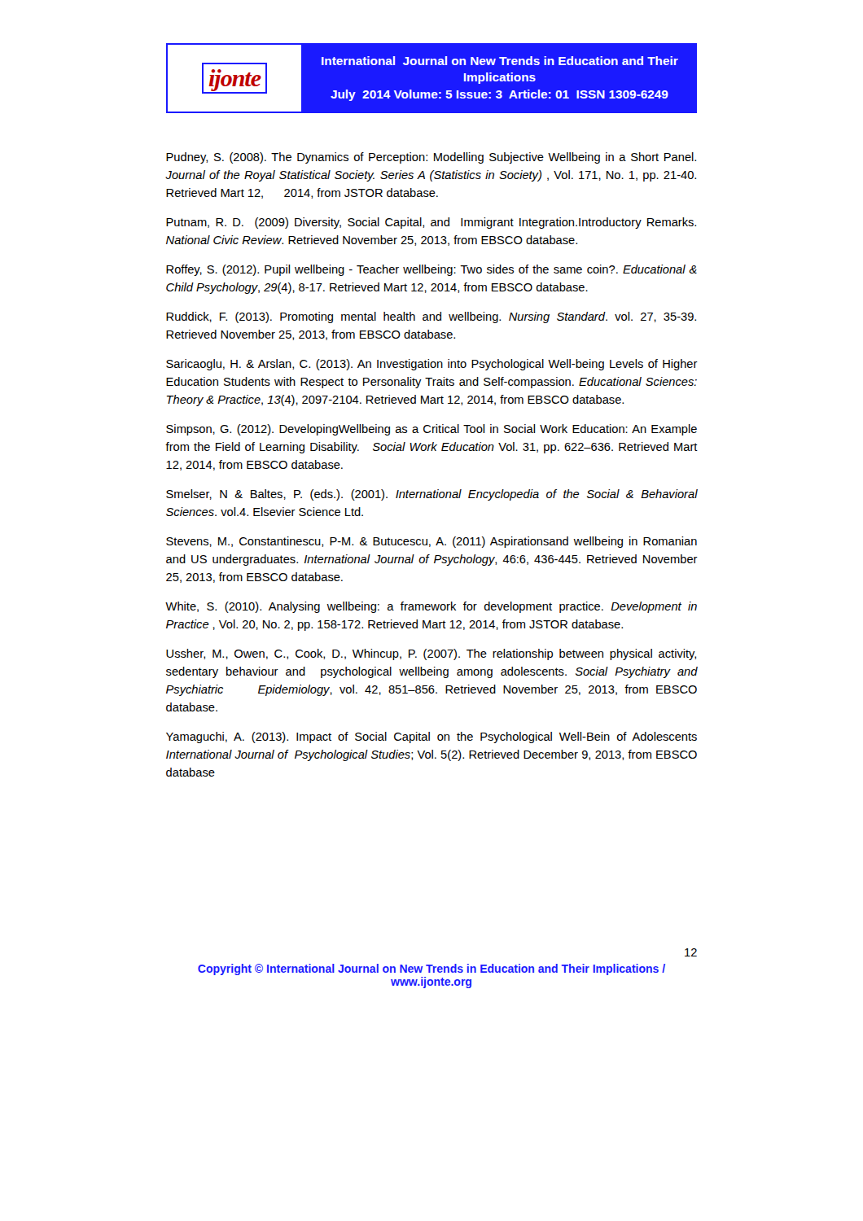ijonte
International Journal on New Trends in Education and Their Implications July 2014 Volume: 5 Issue: 3 Article: 01 ISSN 1309-6249
Pudney, S. (2008). The Dynamics of Perception: Modelling Subjective Wellbeing in a Short Panel. Journal of the Royal Statistical Society. Series A (Statistics in Society) , Vol. 171, No. 1, pp. 21-40. Retrieved Mart 12, 2014, from JSTOR database.
Putnam, R. D. (2009) Diversity, Social Capital, and Immigrant Integration.Introductory Remarks. National Civic Review. Retrieved November 25, 2013, from EBSCO database.
Roffey, S. (2012). Pupil wellbeing - Teacher wellbeing: Two sides of the same coin?. Educational & Child Psychology, 29(4), 8-17. Retrieved Mart 12, 2014, from EBSCO database.
Ruddick, F. (2013). Promoting mental health and wellbeing. Nursing Standard. vol. 27, 35-39. Retrieved November 25, 2013, from EBSCO database.
Saricaoglu, H. & Arslan, C. (2013). An Investigation into Psychological Well-being Levels of Higher Education Students with Respect to Personality Traits and Self-compassion. Educational Sciences: Theory & Practice, 13(4), 2097-2104. Retrieved Mart 12, 2014, from EBSCO database.
Simpson, G. (2012). DevelopingWellbeing as a Critical Tool in Social Work Education: An Example from the Field of Learning Disability. Social Work Education Vol. 31, pp. 622–636. Retrieved Mart 12, 2014, from EBSCO database.
Smelser, N & Baltes, P. (eds.). (2001). International Encyclopedia of the Social & Behavioral Sciences. vol.4. Elsevier Science Ltd.
Stevens, M., Constantinescu, P-M. & Butucescu, A. (2011) Aspirationsand wellbeing in Romanian and US undergraduates. International Journal of Psychology, 46:6, 436-445. Retrieved November 25, 2013, from EBSCO database.
White, S. (2010). Analysing wellbeing: a framework for development practice. Development in Practice , Vol. 20, No. 2, pp. 158-172. Retrieved Mart 12, 2014, from JSTOR database.
Ussher, M., Owen, C., Cook, D., Whincup, P. (2007). The relationship between physical activity, sedentary behaviour and psychological wellbeing among adolescents. Social Psychiatry and Psychiatric Epidemiology, vol. 42, 851–856. Retrieved November 25, 2013, from EBSCO database.
Yamaguchi, A. (2013). Impact of Social Capital on the Psychological Well-Bein of Adolescents International Journal of Psychological Studies; Vol. 5(2). Retrieved December 9, 2013, from EBSCO database
12
Copyright © International Journal on New Trends in Education and Their Implications / www.ijonte.org